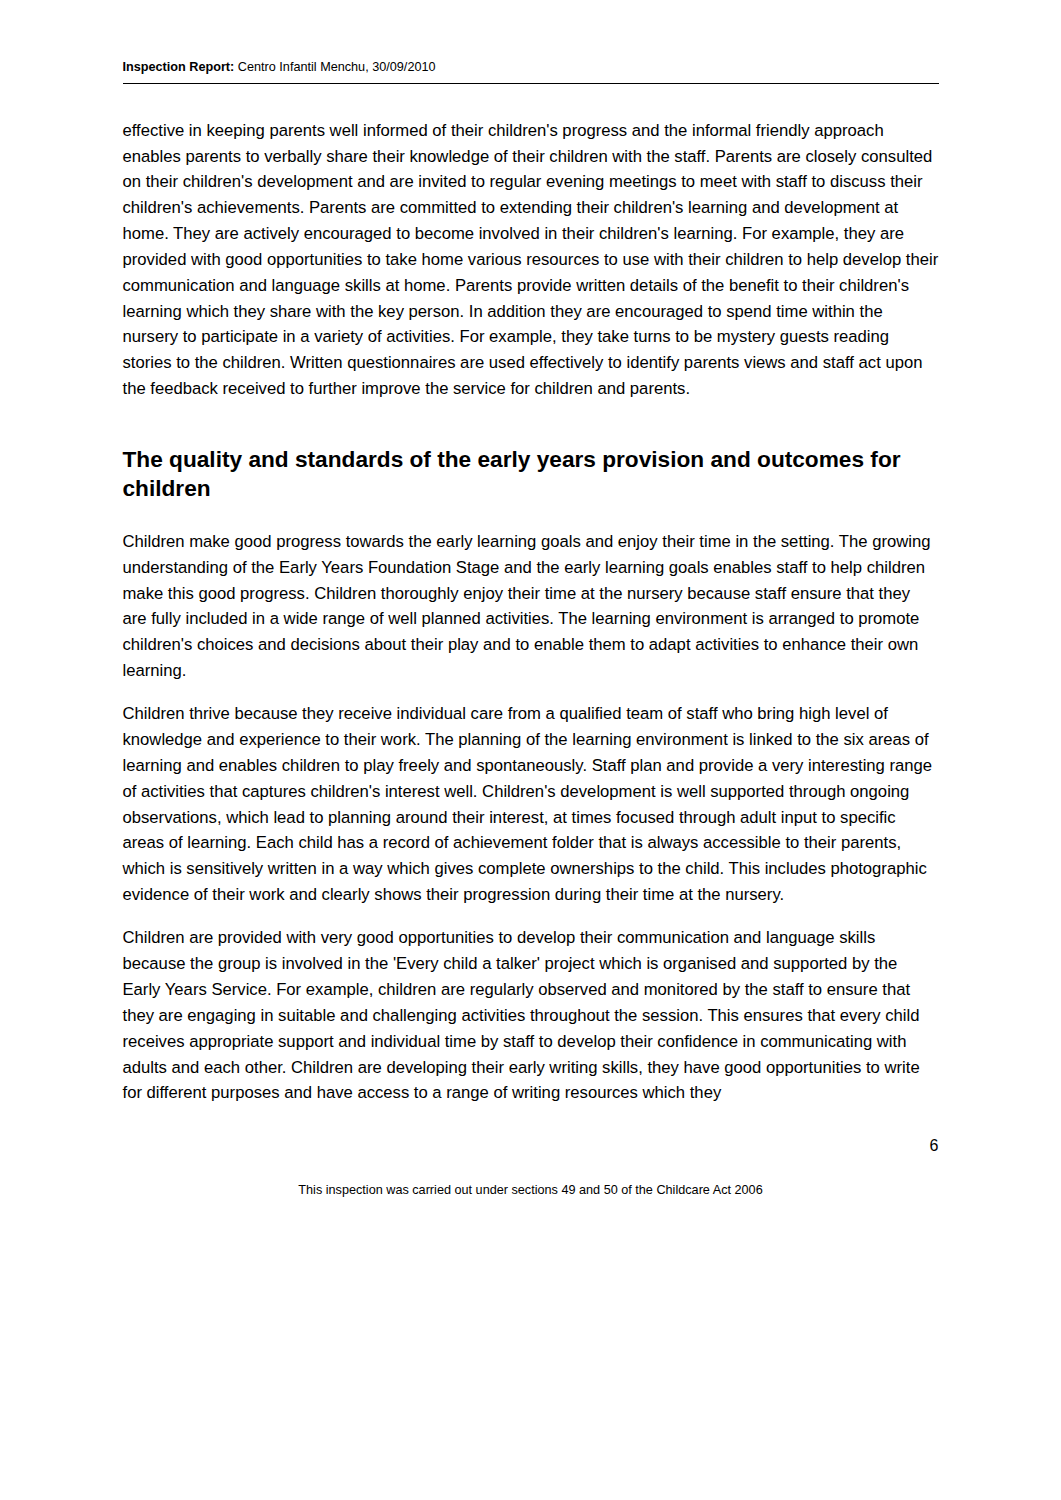Inspection Report: Centro Infantil Menchu, 30/09/2010
effective in keeping parents well informed of their children's progress and the informal friendly approach enables parents to verbally share their knowledge of their children with the staff. Parents are closely consulted on their children's development and are invited to regular evening meetings to meet with staff to discuss their children's achievements. Parents are committed to extending their children's learning and development at home. They are actively encouraged to become involved in their children's learning. For example, they are provided with good opportunities to take home various resources to use with their children to help develop their communication and language skills at home. Parents provide written details of the benefit to their children's learning which they share with the key person. In addition they are encouraged to spend time within the nursery to participate in a variety of activities. For example, they take turns to be mystery guests reading stories to the children. Written questionnaires are used effectively to identify parents views and staff act upon the feedback received to further improve the service for children and parents.
The quality and standards of the early years provision and outcomes for children
Children make good progress towards the early learning goals and enjoy their time in the setting. The growing understanding of the Early Years Foundation Stage and the early learning goals enables staff to help children make this good progress. Children thoroughly enjoy their time at the nursery because staff ensure that they are fully included in a wide range of well planned activities. The learning environment is arranged to promote children's choices and decisions about their play and to enable them to adapt activities to enhance their own learning.
Children thrive because they receive individual care from a qualified team of staff who bring high level of knowledge and experience to their work. The planning of the learning environment is linked to the six areas of learning and enables children to play freely and spontaneously. Staff plan and provide a very interesting range of activities that captures children's interest well. Children's development is well supported through ongoing observations, which lead to planning around their interest, at times focused through adult input to specific areas of learning. Each child has a record of achievement folder that is always accessible to their parents, which is sensitively written in a way which gives complete ownerships to the child. This includes photographic evidence of their work and clearly shows their progression during their time at the nursery.
Children are provided with very good opportunities to develop their communication and language skills because the group is involved in the 'Every child a talker' project which is organised and supported by the Early Years Service. For example, children are regularly observed and monitored by the staff to ensure that they are engaging in suitable and challenging activities throughout the session. This ensures that every child receives appropriate support and individual time by staff to develop their confidence in communicating with adults and each other. Children are developing their early writing skills, they have good opportunities to write for different purposes and have access to a range of writing resources which they
6
This inspection was carried out under sections 49 and 50 of the Childcare Act 2006